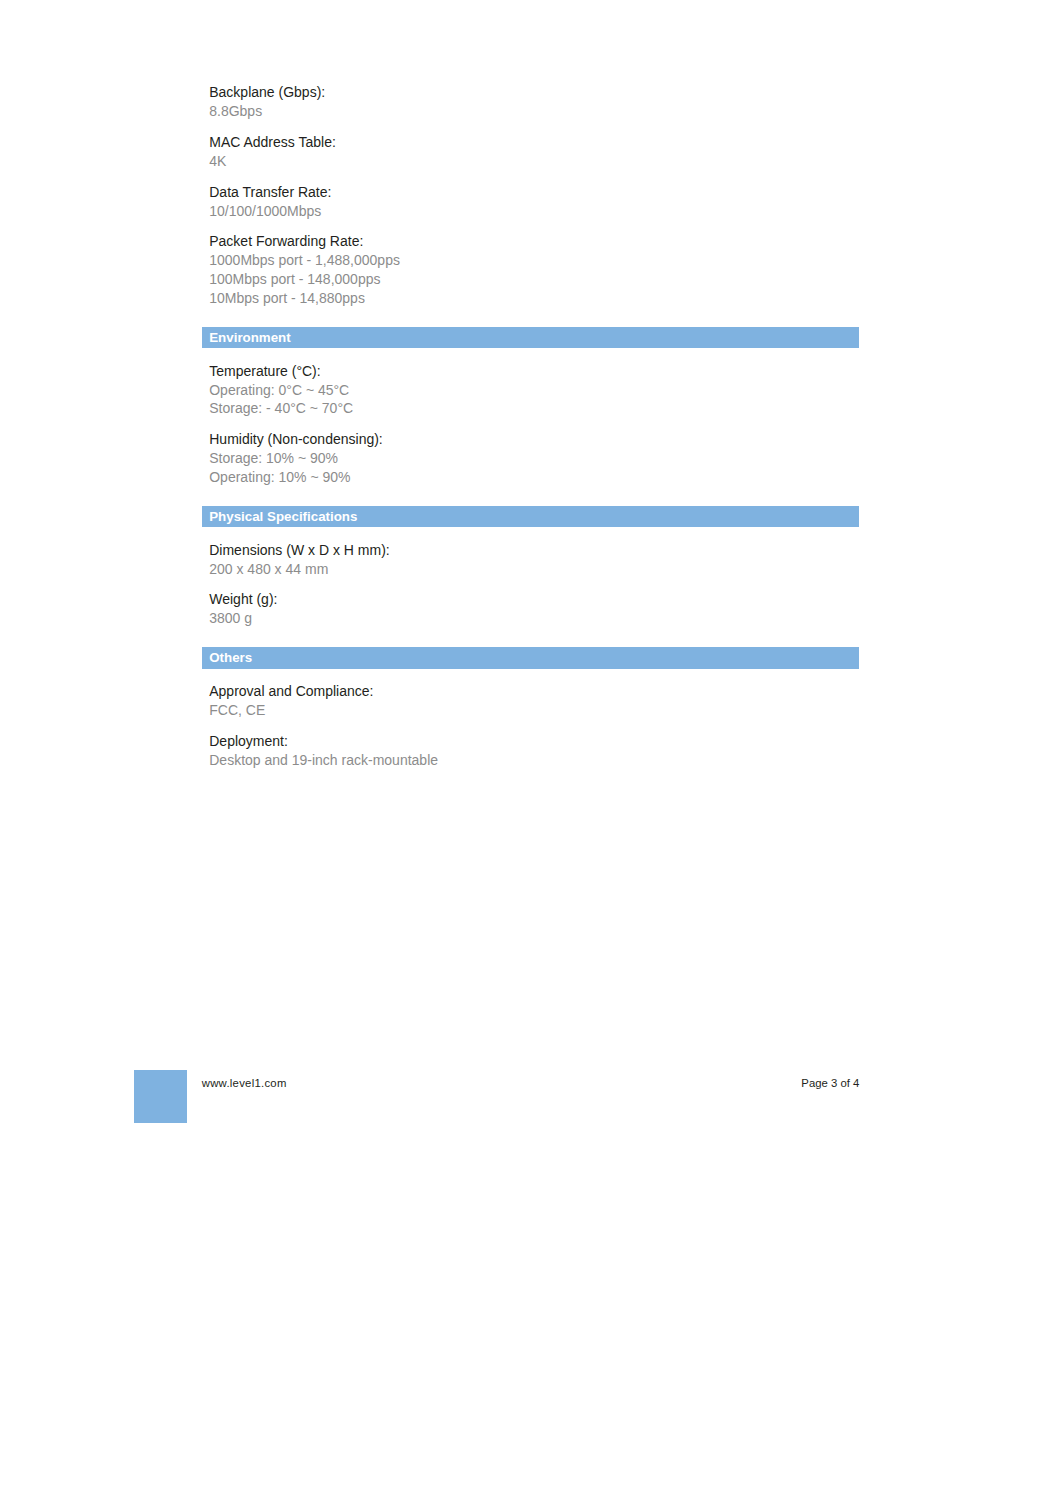Backplane (Gbps):
8.8Gbps
MAC Address Table:
4K
Data Transfer Rate:
10/100/1000Mbps
Packet Forwarding Rate:
1000Mbps port - 1,488,000pps
100Mbps port - 148,000pps
10Mbps port - 14,880pps
Environment
Temperature (°C):
Operating: 0°C ~ 45°C
Storage: - 40°C ~ 70°C
Humidity (Non-condensing):
Storage: 10% ~ 90%
Operating: 10% ~ 90%
Physical Specifications
Dimensions (W x D x H mm):
200 x 480 x 44 mm
Weight (g):
3800 g
Others
Approval and Compliance:
FCC, CE
Deployment:
Desktop and 19-inch rack-mountable
www.level1.com Page 3 of 4